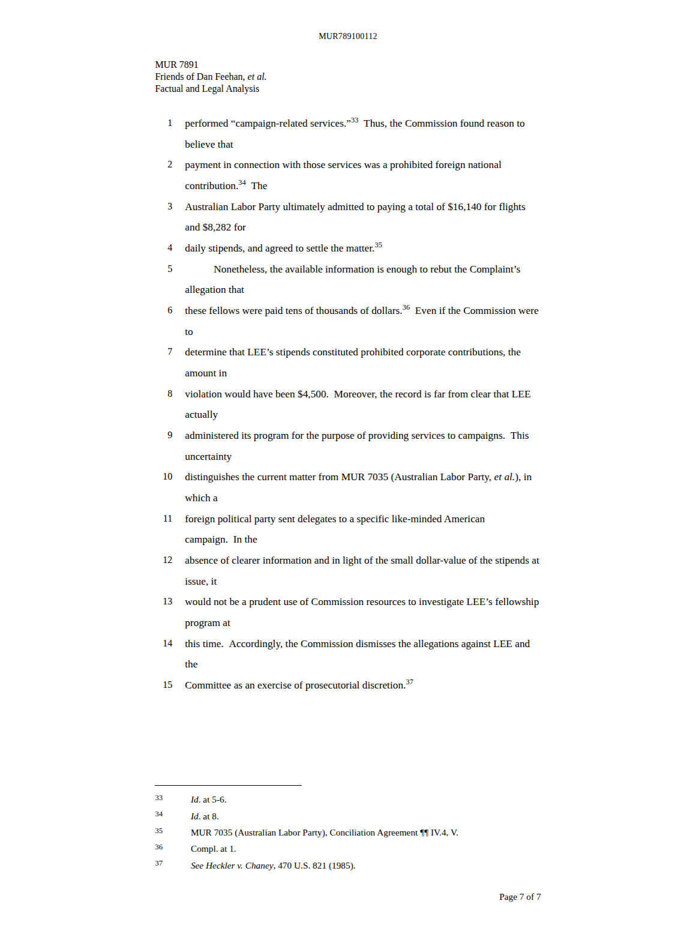MUR789100112
MUR 7891
Friends of Dan Feehan, et al.
Factual and Legal Analysis
performed “campaign-related services.”33 Thus, the Commission found reason to believe that
payment in connection with those services was a prohibited foreign national contribution.34 The
Australian Labor Party ultimately admitted to paying a total of $16,140 for flights and $8,282 for
daily stipends, and agreed to settle the matter.35
Nonetheless, the available information is enough to rebut the Complaint’s allegation that
these fellows were paid tens of thousands of dollars.36 Even if the Commission were to
determine that LEE’s stipends constituted prohibited corporate contributions, the amount in
violation would have been $4,500. Moreover, the record is far from clear that LEE actually
administered its program for the purpose of providing services to campaigns. This uncertainty
distinguishes the current matter from MUR 7035 (Australian Labor Party, et al.), in which a
foreign political party sent delegates to a specific like-minded American campaign. In the
absence of clearer information and in light of the small dollar-value of the stipends at issue, it
would not be a prudent use of Commission resources to investigate LEE’s fellowship program at
this time. Accordingly, the Commission dismisses the allegations against LEE and the
Committee as an exercise of prosecutorial discretion.37
| 33 | Id . at 5-6. |
| 34 | Id . at 8. |
| 35 | MUR 7035 (Australian Labor Party), Conciliation Agreement ¶¶ IV.4, V. |
| 36 | Compl. at 1. |
| 37 | See Heckler v. Chaney , 470 U.S. 821 (1985). |
Page 7 of 7